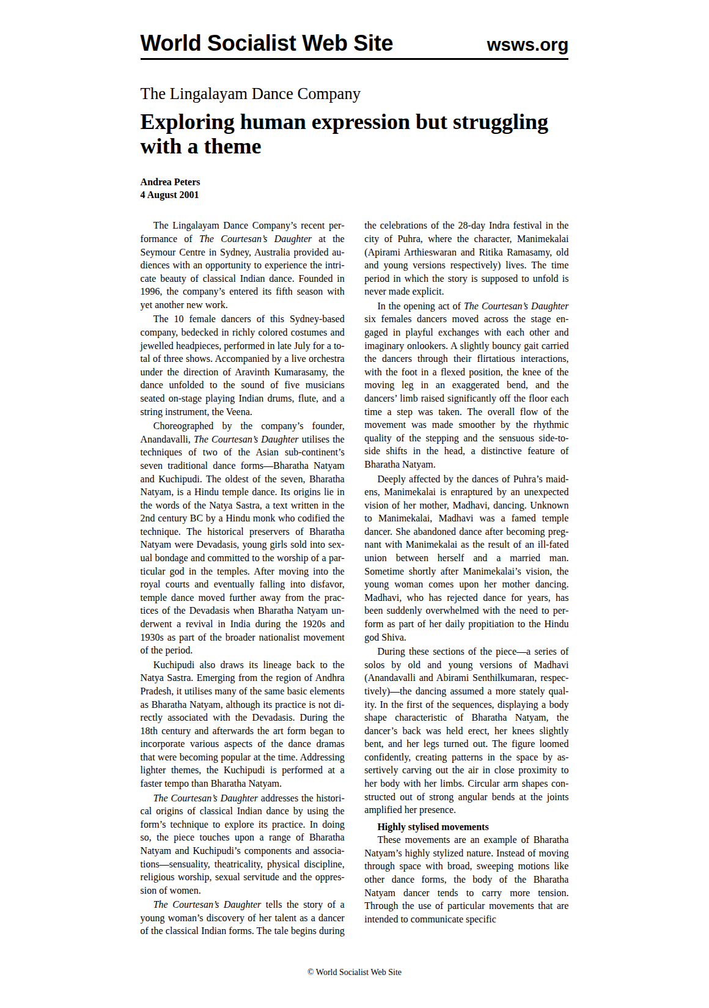World Socialist Web Site
wsws.org
The Lingalayam Dance Company
Exploring human expression but struggling with a theme
Andrea Peters4 August 2001
The Lingalayam Dance Company’s recent performance of The Courtesan’s Daughter at the Seymour Centre in Sydney, Australia provided audiences with an opportunity to experience the intricate beauty of classical Indian dance. Founded in 1996, the company’s entered its fifth season with yet another new work.
The 10 female dancers of this Sydney-based company, bedecked in richly colored costumes and jewelled headpieces, performed in late July for a total of three shows. Accompanied by a live orchestra under the direction of Aravinth Kumarasamy, the dance unfolded to the sound of five musicians seated on-stage playing Indian drums, flute, and a string instrument, the Veena.
Choreographed by the company’s founder, Anandavalli, The Courtesan’s Daughter utilises the techniques of two of the Asian sub-continent’s seven traditional dance forms—Bharatha Natyam and Kuchipudi. The oldest of the seven, Bharatha Natyam, is a Hindu temple dance. Its origins lie in the words of the Natya Sastra, a text written in the 2nd century BC by a Hindu monk who codified the technique. The historical preservers of Bharatha Natyam were Devadasis, young girls sold into sexual bondage and committed to the worship of a particular god in the temples. After moving into the royal courts and eventually falling into disfavor, temple dance moved further away from the practices of the Devadasis when Bharatha Natyam underwent a revival in India during the 1920s and 1930s as part of the broader nationalist movement of the period.
Kuchipudi also draws its lineage back to the Natya Sastra. Emerging from the region of Andhra Pradesh, it utilises many of the same basic elements as Bharatha Natyam, although its practice is not directly associated with the Devadasis. During the 18th century and afterwards the art form began to incorporate various aspects of the dance dramas that were becoming popular at the time. Addressing lighter themes, the Kuchipudi is performed at a faster tempo than Bharatha Natyam.
The Courtesan’s Daughter addresses the historical origins of classical Indian dance by using the form’s technique to explore its practice. In doing so, the piece touches upon a range of Bharatha Natyam and Kuchipudi’s components and associations—sensuality, theatricality, physical discipline, religious worship, sexual servitude and the oppression of women.
The Courtesan’s Daughter tells the story of a young woman’s discovery of her talent as a dancer of the classical Indian forms. The tale begins during the celebrations of the 28-day Indra festival in the city of Puhra, where the character, Manimekalai (Apirami Arthieswaran and Ritika Ramasamy, old and young versions respectively) lives. The time period in which the story is supposed to unfold is never made explicit.
In the opening act of The Courtesan’s Daughter six females dancers moved across the stage engaged in playful exchanges with each other and imaginary onlookers. A slightly bouncy gait carried the dancers through their flirtatious interactions, with the foot in a flexed position, the knee of the moving leg in an exaggerated bend, and the dancers’ limb raised significantly off the floor each time a step was taken. The overall flow of the movement was made smoother by the rhythmic quality of the stepping and the sensuous side-to-side shifts in the head, a distinctive feature of Bharatha Natyam.
Deeply affected by the dances of Puhra’s maidens, Manimekalai is enraptured by an unexpected vision of her mother, Madhavi, dancing. Unknown to Manimekalai, Madhavi was a famed temple dancer. She abandoned dance after becoming pregnant with Manimekalai as the result of an ill-fated union between herself and a married man. Sometime shortly after Manimekalai’s vision, the young woman comes upon her mother dancing. Madhavi, who has rejected dance for years, has been suddenly overwhelmed with the need to perform as part of her daily propitiation to the Hindu god Shiva.
During these sections of the piece—a series of solos by old and young versions of Madhavi (Anandavalli and Abirami Senthilkumaran, respectively)—the dancing assumed a more stately quality. In the first of the sequences, displaying a body shape characteristic of Bharatha Natyam, the dancer’s back was held erect, her knees slightly bent, and her legs turned out. The figure loomed confidently, creating patterns in the space by assertively carving out the air in close proximity to her body with her limbs. Circular arm shapes constructed out of strong angular bends at the joints amplified her presence.
Highly stylised movements
These movements are an example of Bharatha Natyam’s highly stylized nature. Instead of moving through space with broad, sweeping motions like other dance forms, the body of the Bharatha Natyam dancer tends to carry more tension. Through the use of particular movements that are intended to communicate specific
© World Socialist Web Site